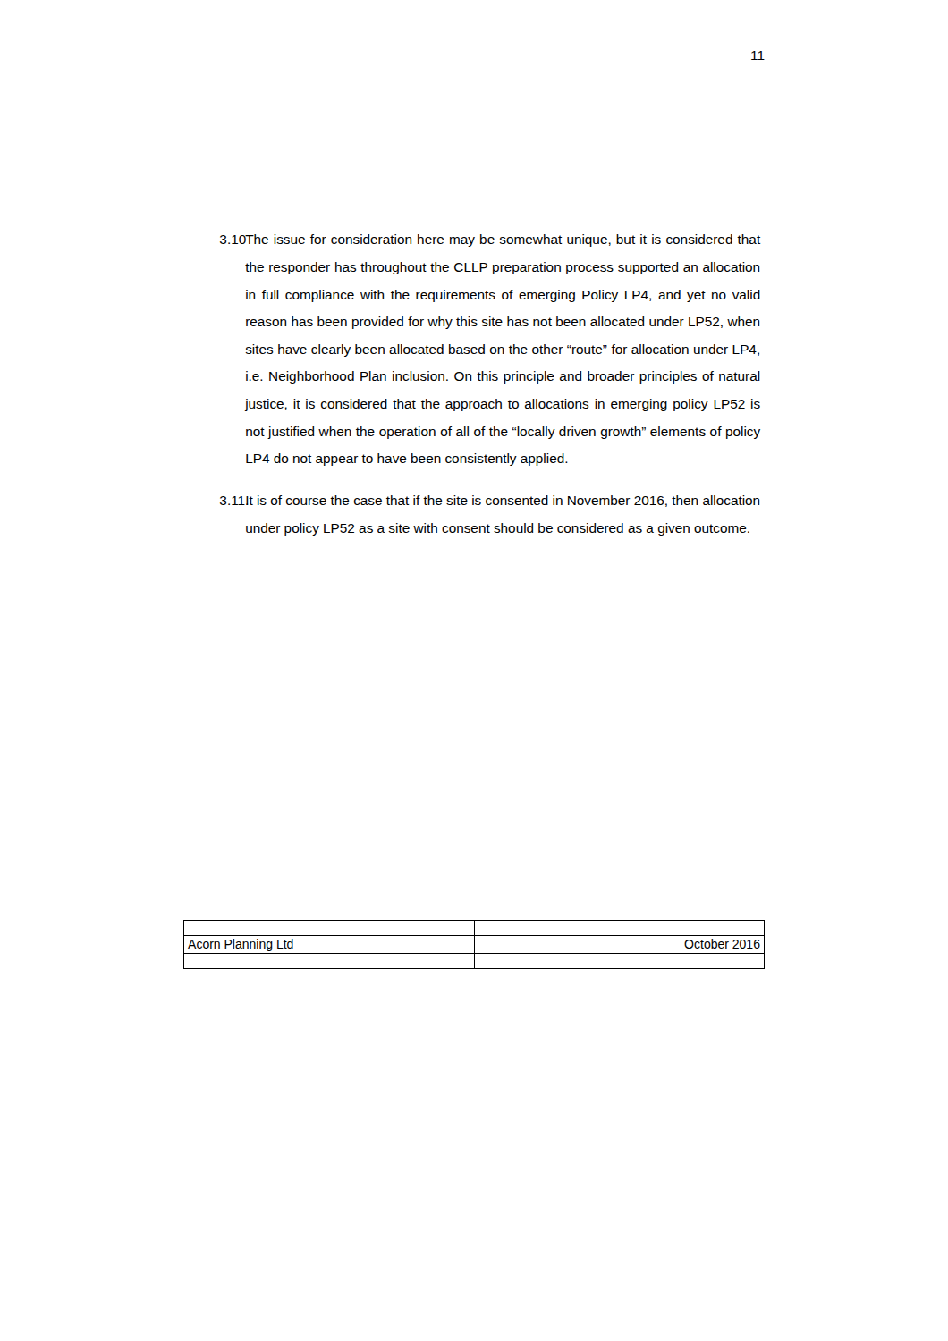11
3.10 The issue for consideration here may be somewhat unique, but it is considered that the responder has throughout the CLLP preparation process supported an allocation in full compliance with the requirements of emerging Policy LP4, and yet no valid reason has been provided for why this site has not been allocated under LP52, when sites have clearly been allocated based on the other “route” for allocation under LP4, i.e. Neighborhood Plan inclusion. On this principle and broader principles of natural justice, it is considered that the approach to allocations in emerging policy LP52 is not justified when the operation of all of the “locally driven growth” elements of policy LP4 do not appear to have been consistently applied.
3.11. It is of course the case that if the site is consented in November 2016, then allocation under policy LP52 as a site with consent should be considered as a given outcome.
| Acorn Planning Ltd | October 2016 |